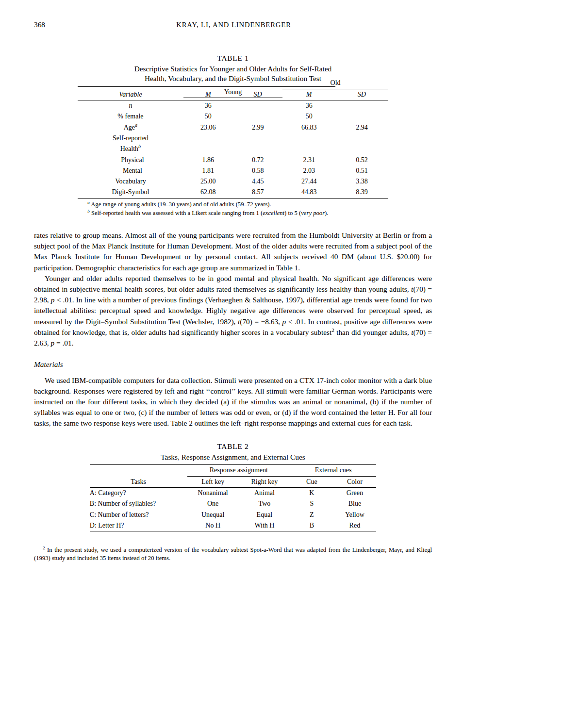368 KRAY, LI, AND LINDENBERGER
TABLE 1 Descriptive Statistics for Younger and Older Adults for Self-Rated
Health, Vocabulary, and the Digit-Symbol Substitution Test
| | Young | | |
| | | Old |
| Variable | M | SD | M | SD |
| n | 36 | | 36 | |
| % female | 50 | | 50 | |
| Age a | 23.06 | 2.99 | 66.83 | 2.94 |
| Self-reported | | | | |
| Health b | | | | |
| Physical | 1.86 | 0.72 | 2.31 | 0.52 |
| Mental | 1.81 | 0.58 | 2.03 | 0.51 |
| Vocabulary | 25.00 | 4.45 | 27.44 | 3.38 |
| Digit-Symbol | 62.08 | 8.57 | 44.83 | 8.39 |
a Age range of young adults (19–30 years) and of old adults (59–72 years).
b Self-reported health was assessed with a Likert scale ranging from 1 (excellent) to 5 (very poor).
rates relative to group means. Almost all of the young participants were recruited from the Humboldt University at Berlin or from a subject pool of the Max Planck Institute for Human Development. Most of the older adults were recruited from a subject pool of the Max Planck Institute for Human Development or by personal contact. All subjects received 40 DM (about U.S. $20.00) for participation. Demographic characteristics for each age group are summarized in Table 1.
Younger and older adults reported themselves to be in good mental and physical health. No significant age differences were obtained in subjective mental health scores, but older adults rated themselves as significantly less healthy than young adults, t(70) = 2.98, p < .01. In line with a number of previous findings (Verhaeghen & Salthouse, 1997), differential age trends were found for two intellectual abilities: perceptual speed and knowledge. Highly negative age differences were observed for perceptual speed, as measured by the Digit–Symbol Substitution Test (Wechsler, 1982), t(70) = −8.63, p < .01. In contrast, positive age differences were obtained for knowledge, that is, older adults had significantly higher scores in a vocabulary subtest2 than did younger adults, t(70) = 2.63, p = .01.
Materials
We used IBM-compatible computers for data collection. Stimuli were presented on a CTX 17-inch color monitor with a dark blue background. Responses were registered by left and right ‘‘control’’ keys. All stimuli were familiar German words. Participants were instructed on the four different tasks, in which they decided (a) if the stimulus was an animal or nonanimal, (b) if the number of syllables was equal to one or two, (c) if the number of letters was odd or even, or (d) if the word contained the letter H. For all four tasks, the same two response keys were used. Table 2 outlines the left–right response mappings and external cues for each task.
TABLE 2 Tasks, Response Assignment, and External Cues
| | Response assignment | External cues |
| Tasks | Left key | Right key | Cue | Color |
| A: Category? | Nonanimal | Animal | K | Green |
| B: Number of syllables? | One | Two | S | Blue |
| C: Number of letters? | Unequal | Equal | Z | Yellow |
| D: Letter H? | No H | With H | B | Red |
2 In the present study, we used a computerized version of the vocabulary subtest Spot-a-Word that was adapted from the Lindenberger, Mayr, and Kliegl (1993) study and included 35 items instead of 20 items.